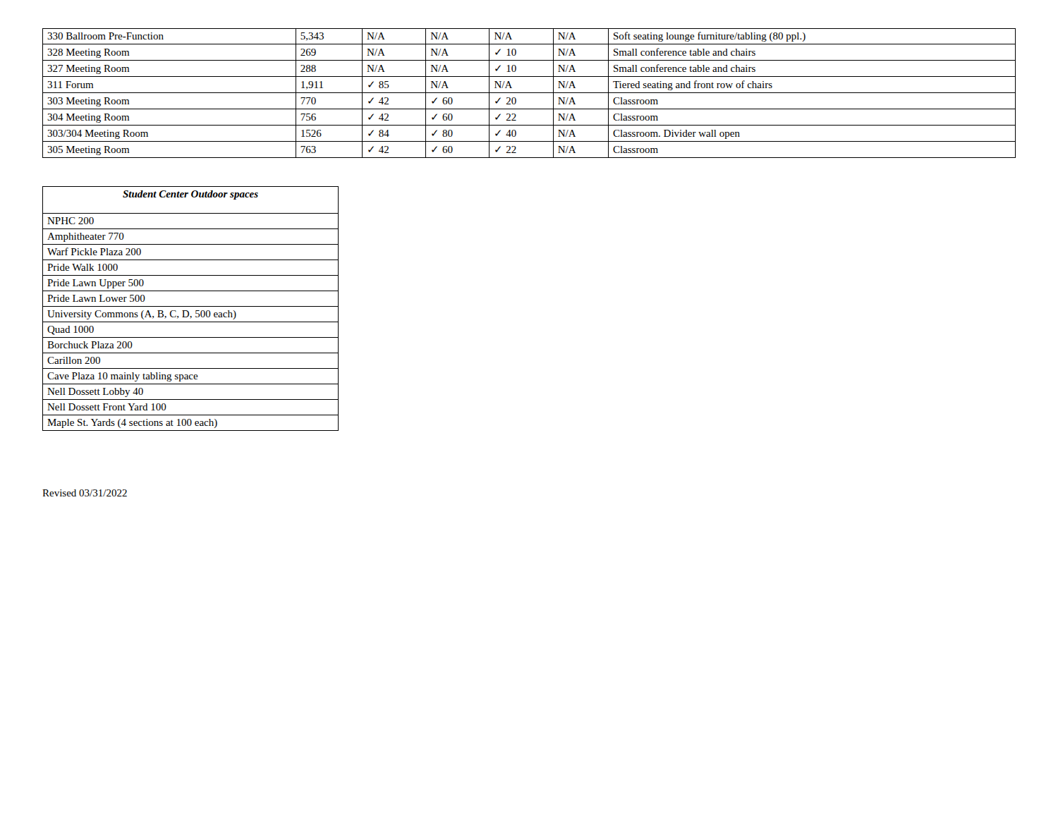| 330 Ballroom Pre-Function | 5,343 | N/A | N/A | N/A | N/A | Soft seating lounge furniture/tabling (80 ppl.) |
| 328 Meeting Room | 269 | N/A | N/A | 10 | N/A | Small conference table and chairs |
| 327 Meeting Room | 288 | N/A | N/A | 10 | N/A | Small conference table and chairs |
| 311 Forum | 1,911 | 85 | N/A | N/A | N/A | Tiered seating and front row of chairs |
| 303 Meeting Room | 770 | 42 | 60 | 20 | N/A | Classroom |
| 304 Meeting Room | 756 | 42 | 60 | 22 | N/A | Classroom |
| 303/304 Meeting Room | 1526 | 84 | 80 | 40 | N/A | Classroom. Divider wall open |
| 305 Meeting Room | 763 | 42 | 60 | 22 | N/A | Classroom |
| Student Center Outdoor spaces |
| NPHC 200 |
| Amphitheater 770 |
| Warf Pickle Plaza 200 |
| Pride Walk 1000 |
| Pride Lawn Upper 500 |
| Pride Lawn Lower 500 |
| University Commons (A, B, C, D, 500 each) |
| Quad 1000 |
| Borchuck Plaza 200 |
| Carillon 200 |
| Cave Plaza 10 mainly tabling space |
| Nell Dossett Lobby 40 |
| Nell Dossett Front Yard 100 |
| Maple St. Yards (4 sections at 100 each) |
Revised 03/31/2022